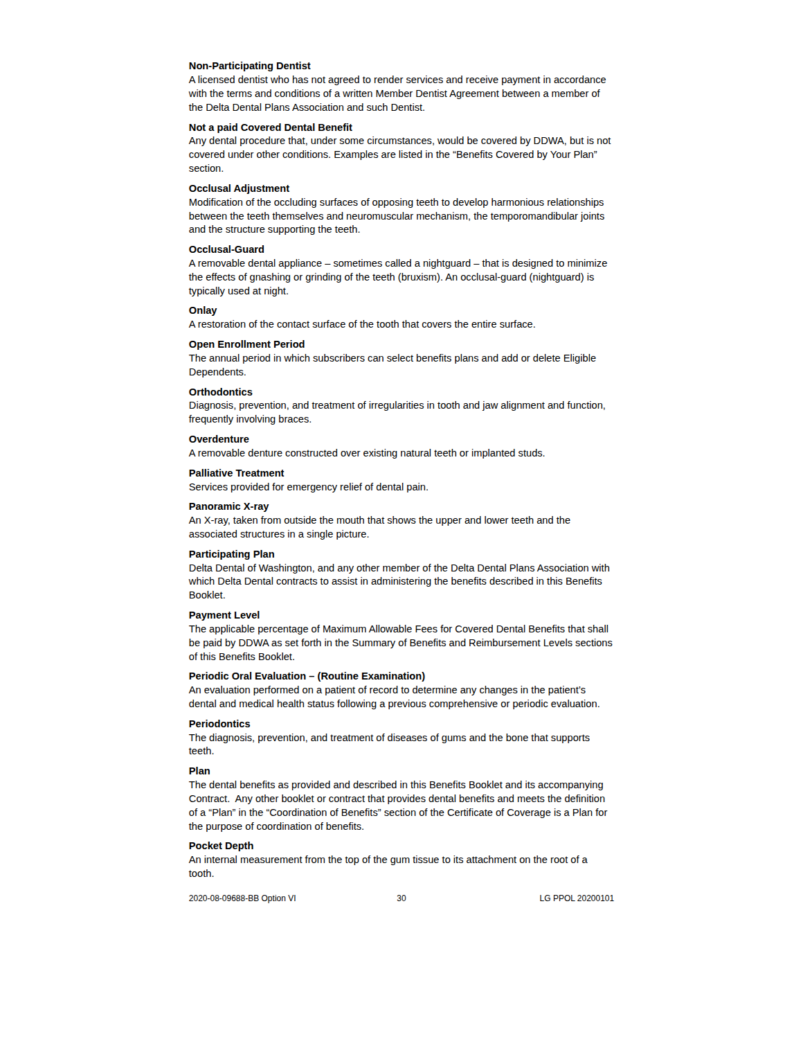Non-Participating Dentist
A licensed dentist who has not agreed to render services and receive payment in accordance with the terms and conditions of a written Member Dentist Agreement between a member of the Delta Dental Plans Association and such Dentist.
Not a paid Covered Dental Benefit
Any dental procedure that, under some circumstances, would be covered by DDWA, but is not covered under other conditions. Examples are listed in the “Benefits Covered by Your Plan” section.
Occlusal Adjustment
Modification of the occluding surfaces of opposing teeth to develop harmonious relationships between the teeth themselves and neuromuscular mechanism, the temporomandibular joints and the structure supporting the teeth.
Occlusal-Guard
A removable dental appliance – sometimes called a nightguard – that is designed to minimize the effects of gnashing or grinding of the teeth (bruxism). An occlusal-guard (nightguard) is typically used at night.
Onlay
A restoration of the contact surface of the tooth that covers the entire surface.
Open Enrollment Period
The annual period in which subscribers can select benefits plans and add or delete Eligible Dependents.
Orthodontics
Diagnosis, prevention, and treatment of irregularities in tooth and jaw alignment and function, frequently involving braces.
Overdenture
A removable denture constructed over existing natural teeth or implanted studs.
Palliative Treatment
Services provided for emergency relief of dental pain.
Panoramic X-ray
An X-ray, taken from outside the mouth that shows the upper and lower teeth and the associated structures in a single picture.
Participating Plan
Delta Dental of Washington, and any other member of the Delta Dental Plans Association with which Delta Dental contracts to assist in administering the benefits described in this Benefits Booklet.
Payment Level
The applicable percentage of Maximum Allowable Fees for Covered Dental Benefits that shall be paid by DDWA as set forth in the Summary of Benefits and Reimbursement Levels sections of this Benefits Booklet.
Periodic Oral Evaluation – (Routine Examination)
An evaluation performed on a patient of record to determine any changes in the patient’s dental and medical health status following a previous comprehensive or periodic evaluation.
Periodontics
The diagnosis, prevention, and treatment of diseases of gums and the bone that supports teeth.
Plan
The dental benefits as provided and described in this Benefits Booklet and its accompanying Contract. Any other booklet or contract that provides dental benefits and meets the definition of a “Plan” in the “Coordination of Benefits” section of the Certificate of Coverage is a Plan for the purpose of coordination of benefits.
Pocket Depth
An internal measurement from the top of the gum tissue to its attachment on the root of a tooth.
2020-08-09688-BB Option VI 30 LG PPOL 20200101